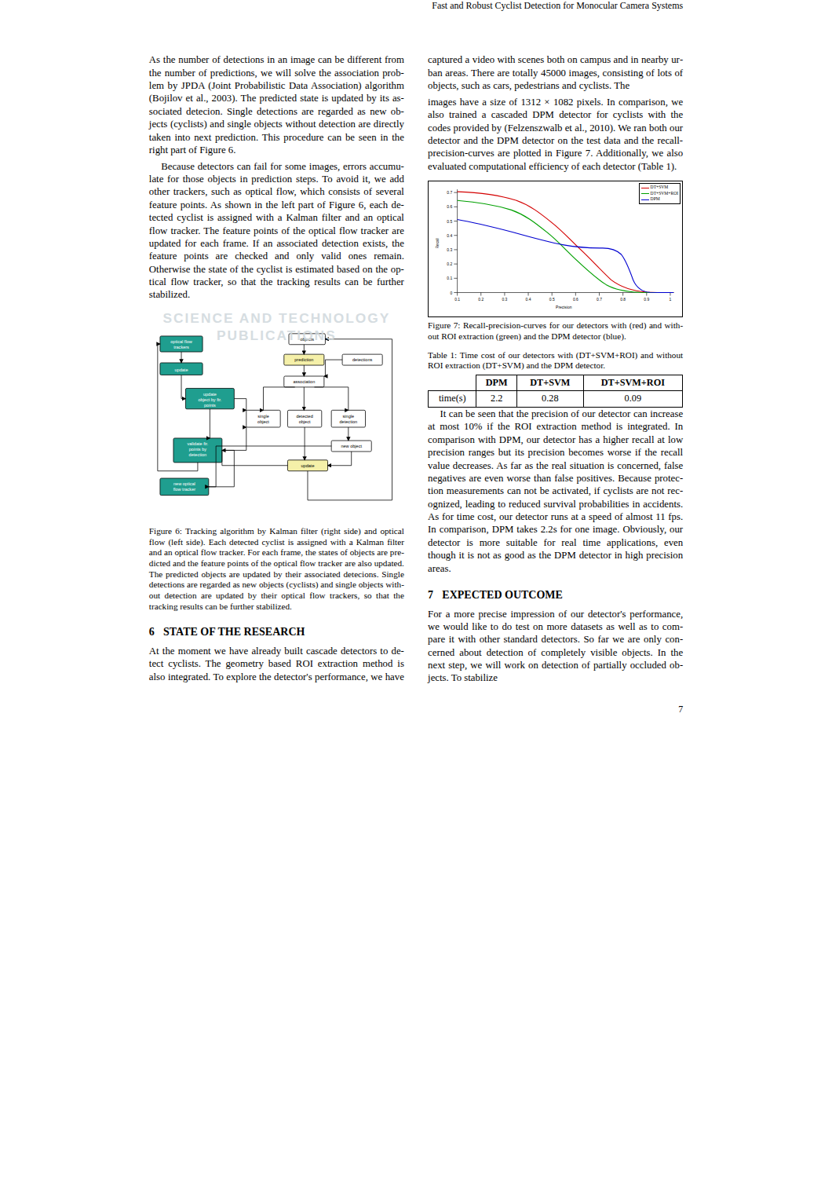Fast and Robust Cyclist Detection for Monocular Camera Systems
As the number of detections in an image can be different from the number of predictions, we will solve the association problem by JPDA (Joint Probabilistic Data Association) algorithm (Bojilov et al., 2003). The predicted state is updated by its associated detecion. Single detections are regarded as new objects (cyclists) and single objects without detection are directly taken into next prediction. This procedure can be seen in the right part of Figure 6.
Because detectors can fail for some images, errors accumulate for those objects in prediction steps. To avoid it, we add other trackers, such as optical flow, which consists of several feature points. As shown in the left part of Figure 6, each detected cyclist is assigned with a Kalman filter and an optical flow tracker. The feature points of the optical flow tracker are updated for each frame. If an associated detection exists, the feature points are checked and only valid ones remain. Otherwise the state of the cyclist is estimated based on the optical flow tracker, so that the tracking results can be further stabilized.
SCIENCE AND TECHNOLOGY PUBLICATIONS
optical flow trackers update update object by ftr. points validate ftr. points by detection new optical flow tracker objects prediction detections association single object detected object single detection new object update
Figure 6: Tracking algorithm by Kalman filter (right side) and optical flow (left side). Each detected cyclist is assigned with a Kalman filter and an optical flow tracker. For each frame, the states of objects are predicted and the feature points of the optical flow tracker are also updated. The predicted objects are updated by their associated detecions. Single detections are regarded as new objects (cyclists) and single objects without detection are updated by their optical flow trackers, so that the tracking results can be further stabilized.
6 STATE OF THE RESEARCH
At the moment we have already built cascade detectors to detect cyclists. The geometry based ROI extraction method is also integrated. To explore the detector's performance, we have captured a video with scenes both on campus and in nearby urban areas. There are totally 45000 images, consisting of lots of objects, such as cars, pedestrians and cyclists. The
images have a size of 1312 × 1082 pixels. In comparison, we also trained a cascaded DPM detector for cyclists with the codes provided by (Felzenszwalb et al., 2010). We ran both our detector and the DPM detector on the test data and the recall-precision-curves are plotted in Figure 7. Additionally, we also evaluated computational efficiency of each detector (Table 1).
DT+SVM
DT+SVM+ROI
DPM
0 0.1 0.2 0.3 0.4 0.5 0.6 0.7 0.1 0.2 0.3 0.4 0.5 0.6 0.7 0.8 0.9 1 Precision Recall
Figure 7: Recall-precision-curves for our detectors with (red) and without ROI extraction (green) and the DPM detector (blue).
Table 1: Time cost of our detectors with (DT+SVM+ROI) and without ROI extraction (DT+SVM) and the DPM detector.
| | DPM | DT+SVM | DT+SVM+ROI |
| --- | --- | --- | --- |
| time(s) | 2.2 | 0.28 | 0.09 |
It can be seen that the precision of our detector can increase at most 10% if the ROI extraction method is integrated. In comparison with DPM, our detector has a higher recall at low precision ranges but its precision becomes worse if the recall value decreases. As far as the real situation is concerned, false negatives are even worse than false positives. Because protection measurements can not be activated, if cyclists are not recognized, leading to reduced survival probabilities in accidents. As for time cost, our detector runs at a speed of almost 11 fps. In comparison, DPM takes 2.2s for one image. Obviously, our detector is more suitable for real time applications, even though it is not as good as the DPM detector in high precision areas.
7 EXPECTED OUTCOME
For a more precise impression of our detector's performance, we would like to do test on more datasets as well as to compare it with other standard detectors. So far we are only concerned about detection of completely visible objects. In the next step, we will work on detection of partially occluded objects. To stabilize
7